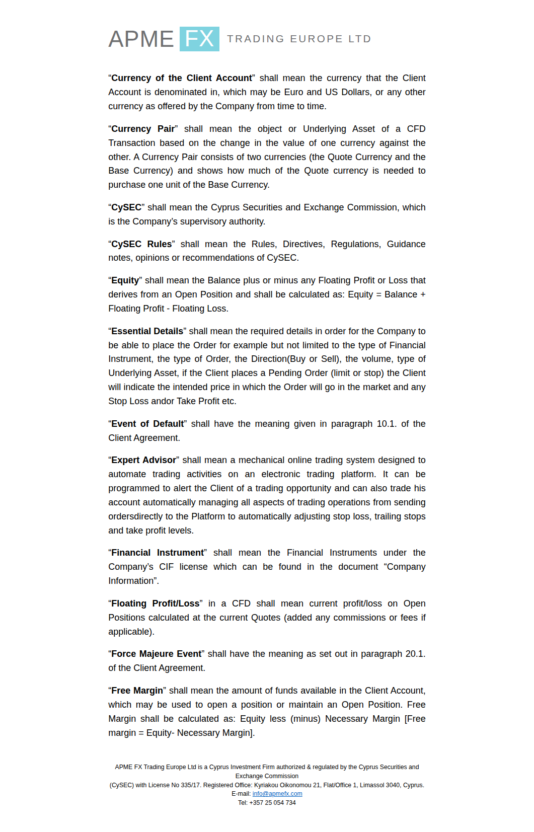APME FX TRADING EUROPE LTD
“Currency of the Client Account” shall mean the currency that the Client Account is denominated in, which may be Euro and US Dollars, or any other currency as offered by the Company from time to time.
“Currency Pair” shall mean the object or Underlying Asset of a CFD Transaction based on the change in the value of one currency against the other. A Currency Pair consists of two currencies (the Quote Currency and the Base Currency) and shows how much of the Quote currency is needed to purchase one unit of the Base Currency.
“CySEC” shall mean the Cyprus Securities and Exchange Commission, which is the Company’s supervisory authority.
“CySEC Rules” shall mean the Rules, Directives, Regulations, Guidance notes, opinions or recommendations of CySEC.
“Equity” shall mean the Balance plus or minus any Floating Profit or Loss that derives from an Open Position and shall be calculated as: Equity = Balance + Floating Profit - Floating Loss.
“Essential Details” shall mean the required details in order for the Company to be able to place the Order for example but not limited to the type of Financial Instrument, the type of Order, the Direction(Buy or Sell), the volume, type of Underlying Asset, if the Client places a Pending Order (limit or stop) the Client will indicate the intended price in which the Order will go in the market and any Stop Loss andor Take Profit etc.
“Event of Default” shall have the meaning given in paragraph 10.1. of the Client Agreement.
“Expert Advisor” shall mean a mechanical online trading system designed to automate trading activities on an electronic trading platform. It can be programmed to alert the Client of a trading opportunity and can also trade his account automatically managing all aspects of trading operations from sending ordersdirectly to the Platform to automatically adjusting stop loss, trailing stops and take profit levels.
“Financial Instrument” shall mean the Financial Instruments under the Company’s CIF license which can be found in the document “Company Information”.
“Floating Profit/Loss” in a CFD shall mean current profit/loss on Open Positions calculated at the current Quotes (added any commissions or fees if applicable).
“Force Majeure Event” shall have the meaning as set out in paragraph 20.1. of the Client Agreement.
“Free Margin” shall mean the amount of funds available in the Client Account, which may be used to open a position or maintain an Open Position. Free Margin shall be calculated as: Equity less (minus) Necessary Margin [Free margin = Equity- Necessary Margin].
APME FX Trading Europe Ltd is a Cyprus Investment Firm authorized & regulated by the Cyprus Securities and Exchange Commission
(CySEC) with License No 335/17. Registered Office: Kyriakou Oikonomou 21, Flat/Office 1, Limassol 3040, Cyprus.
E-mail: info@apmefx.com
Tel: +357 25 054 734